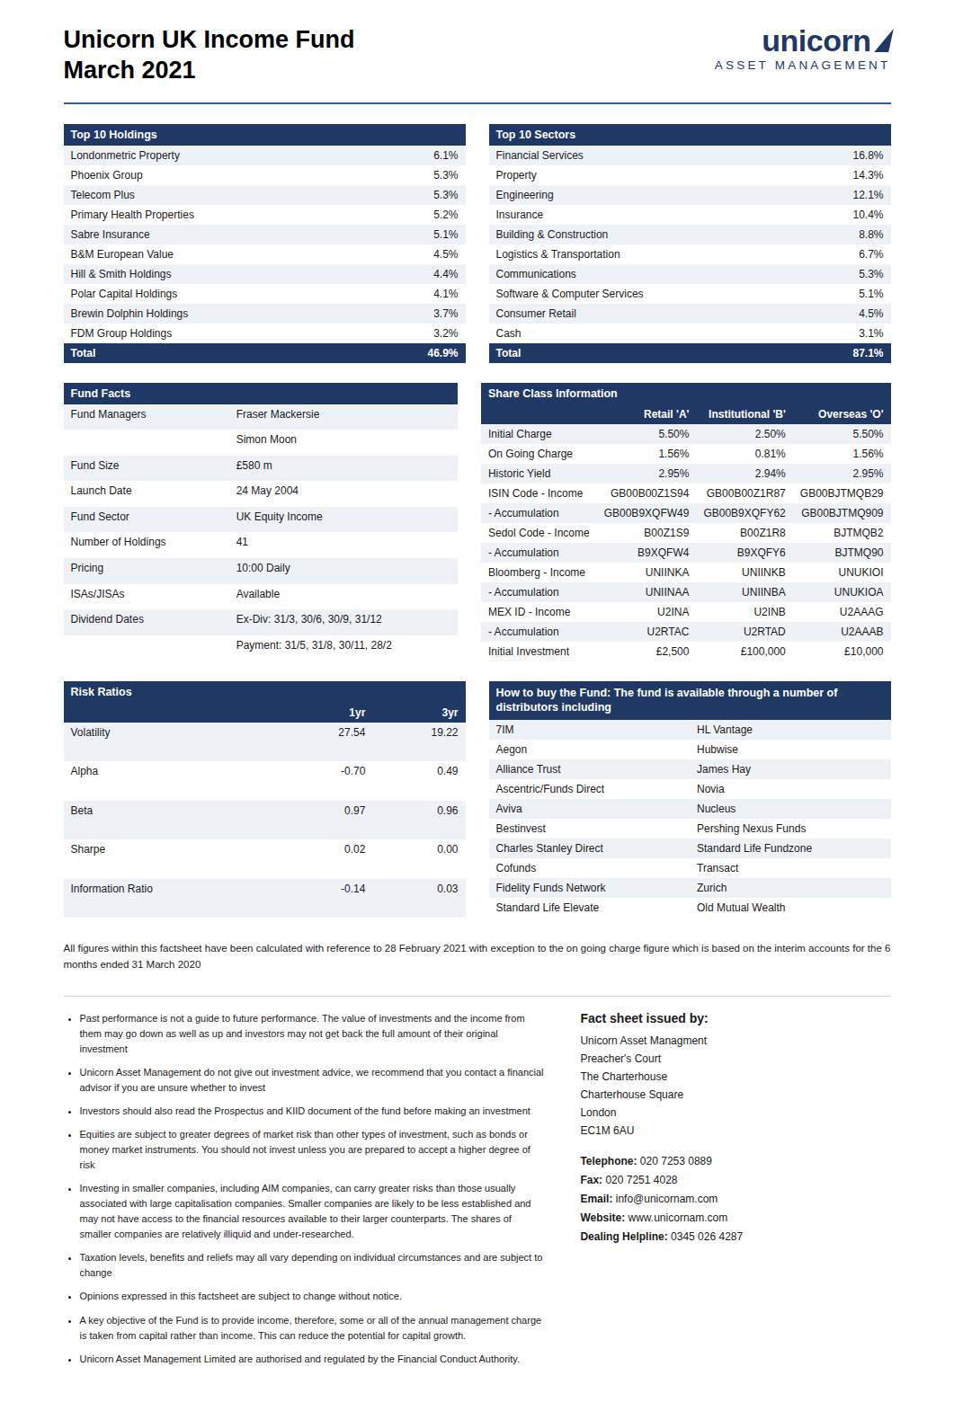Unicorn UK Income FundMarch 2021
unicorn
ASSET MANAGEMENT
Top 10 Holdings
| Londonmetric Property | 6.1% |
| Phoenix Group | 5.3% |
| Telecom Plus | 5.3% |
| Primary Health Properties | 5.2% |
| Sabre Insurance | 5.1% |
| B&M European Value | 4.5% |
| Hill & Smith Holdings | 4.4% |
| Polar Capital Holdings | 4.1% |
| Brewin Dolphin Holdings | 3.7% |
| FDM Group Holdings | 3.2% |
| Total | 46.9% |
Top 10 Sectors
| Financial Services | 16.8% |
| Property | 14.3% |
| Engineering | 12.1% |
| Insurance | 10.4% |
| Building & Construction | 8.8% |
| Logistics & Transportation | 6.7% |
| Communications | 5.3% |
| Software & Computer Services | 5.1% |
| Consumer Retail | 4.5% |
| Cash | 3.1% |
| Total | 87.1% |
Fund Facts
| Fund Managers | Fraser Mackersie |
| | Simon Moon |
| Fund Size | £580 m |
| Launch Date | 24 May 2004 |
| Fund Sector | UK Equity Income |
| Number of Holdings | 41 |
| Pricing | 10:00 Daily |
| ISAs/JISAs | Available |
| Dividend Dates | Ex-Div: 31/3, 30/6, 30/9, 31/12 |
| | Payment: 31/5, 31/8, 30/11, 28/2 |
Share Class Information
| | Retail 'A' | Institutional 'B' | Overseas 'O' |
| --- | --- | --- | --- |
| Initial Charge | 5.50% | 2.50% | 5.50% |
| On Going Charge | 1.56% | 0.81% | 1.56% |
| Historic Yield | 2.95% | 2.94% | 2.95% |
| ISIN Code - Income | GB00B00Z1S94 | GB00B00Z1R87 | GB00BJTMQB29 |
| - Accumulation | GB00B9XQFW49 | GB00B9XQFY62 | GB00BJTMQ909 |
| Sedol Code - Income | B00Z1S9 | B00Z1R8 | BJTMQB2 |
| - Accumulation | B9XQFW4 | B9XQFY6 | BJTMQ90 |
| Bloomberg - Income | UNIINKA | UNIINKB | UNUKIOI |
| - Accumulation | UNIINAA | UNIINBA | UNUKIOA |
| MEX ID - Income | U2INA | U2INB | U2AAAG |
| - Accumulation | U2RTAC | U2RTAD | U2AAAB |
| Initial Investment | £2,500 | £100,000 | £10,000 |
Risk Ratios
| | 1yr | 3yr |
| --- | --- | --- |
| Volatility | 27.54 | 19.22 |
| Alpha | -0.70 | 0.49 |
| Beta | 0.97 | 0.96 |
| Sharpe | 0.02 | 0.00 |
| Information Ratio | -0.14 | 0.03 |
How to buy the Fund: The fund is available through a number of distributors including
| 7IM | HL Vantage |
| Aegon | Hubwise |
| Alliance Trust | James Hay |
| Ascentric/Funds Direct | Novia |
| Aviva | Nucleus |
| Bestinvest | Pershing Nexus Funds |
| Charles Stanley Direct | Standard Life Fundzone |
| Cofunds | Transact |
| Fidelity Funds Network | Zurich |
| Standard Life Elevate | Old Mutual Wealth |
All figures within this factsheet have been calculated with reference to 28 February 2021 with exception to the on going charge figure which is based on the interim accounts for the 6 months ended 31 March 2020
Past performance is not a guide to future performance. The value of investments and the income from them may go down as well as up and investors may not get back the full amount of their original investment
Unicorn Asset Management do not give out investment advice, we recommend that you contact a financial advisor if you are unsure whether to invest
Investors should also read the Prospectus and KIID document of the fund before making an investment
Equities are subject to greater degrees of market risk than other types of investment, such as bonds or money market instruments. You should not invest unless you are prepared to accept a higher degree of risk
Investing in smaller companies, including AIM companies, can carry greater risks than those usually associated with large capitalisation companies. Smaller companies are likely to be less established and may not have access to the financial resources available to their larger counterparts. The shares of smaller companies are relatively illiquid and under-researched.
Taxation levels, benefits and reliefs may all vary depending on individual circumstances and are subject to change
Opinions expressed in this factsheet are subject to change without notice.
A key objective of the Fund is to provide income, therefore, some or all of the annual management charge is taken from capital rather than income. This can reduce the potential for capital growth.
Unicorn Asset Management Limited are authorised and regulated by the Financial Conduct Authority.
Fact sheet issued by:
Unicorn Asset Managment
Preacher's Court
The Charterhouse
Charterhouse Square
London
EC1M 6AU
Telephone: 020 7253 0889
Fax: 020 7251 4028
Email: info@unicornam.com
Website: www.unicornam.com
Dealing Helpline: 0345 026 4287